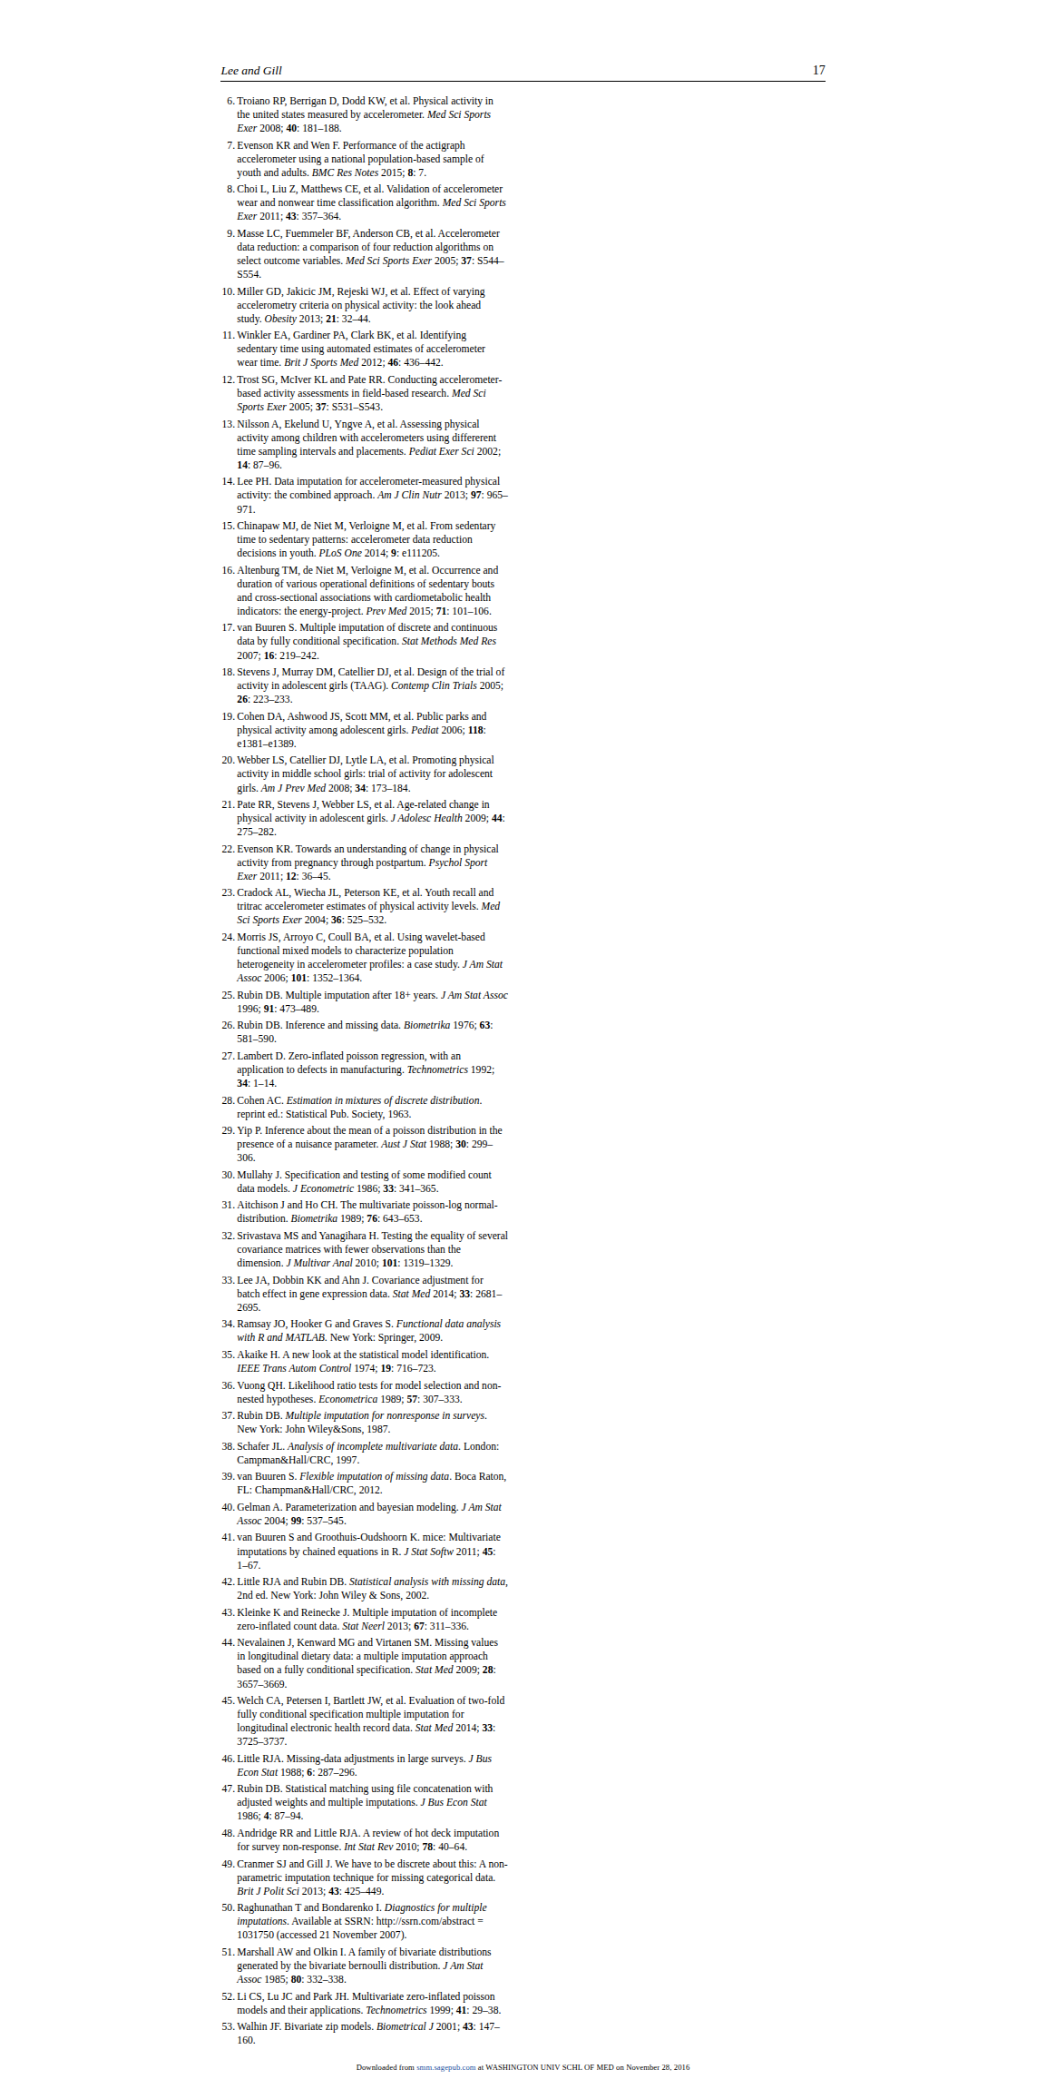Lee and Gill 17
6. Troiano RP, Berrigan D, Dodd KW, et al. Physical activity in the united states measured by accelerometer. Med Sci Sports Exer 2008; 40: 181–188.
7. Evenson KR and Wen F. Performance of the actigraph accelerometer using a national population-based sample of youth and adults. BMC Res Notes 2015; 8: 7.
8. Choi L, Liu Z, Matthews CE, et al. Validation of accelerometer wear and nonwear time classification algorithm. Med Sci Sports Exer 2011; 43: 357–364.
9. Masse LC, Fuemmeler BF, Anderson CB, et al. Accelerometer data reduction: a comparison of four reduction algorithms on select outcome variables. Med Sci Sports Exer 2005; 37: S544–S554.
10. Miller GD, Jakicic JM, Rejeski WJ, et al. Effect of varying accelerometry criteria on physical activity: the look ahead study. Obesity 2013; 21: 32–44.
11. Winkler EA, Gardiner PA, Clark BK, et al. Identifying sedentary time using automated estimates of accelerometer wear time. Brit J Sports Med 2012; 46: 436–442.
12. Trost SG, McIver KL and Pate RR. Conducting accelerometer-based activity assessments in field-based research. Med Sci Sports Exer 2005; 37: S531–S543.
13. Nilsson A, Ekelund U, Yngve A, et al. Assessing physical activity among children with accelerometers using differerent time sampling intervals and placements. Pediat Exer Sci 2002; 14: 87–96.
14. Lee PH. Data imputation for accelerometer-measured physical activity: the combined approach. Am J Clin Nutr 2013; 97: 965–971.
15. Chinapaw MJ, de Niet M, Verloigne M, et al. From sedentary time to sedentary patterns: accelerometer data reduction decisions in youth. PLoS One 2014; 9: e111205.
16. Altenburg TM, de Niet M, Verloigne M, et al. Occurrence and duration of various operational definitions of sedentary bouts and cross-sectional associations with cardiometabolic health indicators: the energy-project. Prev Med 2015; 71: 101–106.
17. van Buuren S. Multiple imputation of discrete and continuous data by fully conditional specification. Stat Methods Med Res 2007; 16: 219–242.
18. Stevens J, Murray DM, Catellier DJ, et al. Design of the trial of activity in adolescent girls (TAAG). Contemp Clin Trials 2005; 26: 223–233.
19. Cohen DA, Ashwood JS, Scott MM, et al. Public parks and physical activity among adolescent girls. Pediat 2006; 118: e1381–e1389.
20. Webber LS, Catellier DJ, Lytle LA, et al. Promoting physical activity in middle school girls: trial of activity for adolescent girls. Am J Prev Med 2008; 34: 173–184.
21. Pate RR, Stevens J, Webber LS, et al. Age-related change in physical activity in adolescent girls. J Adolesc Health 2009; 44: 275–282.
22. Evenson KR. Towards an understanding of change in physical activity from pregnancy through postpartum. Psychol Sport Exer 2011; 12: 36–45.
23. Cradock AL, Wiecha JL, Peterson KE, et al. Youth recall and tritrac accelerometer estimates of physical activity levels. Med Sci Sports Exer 2004; 36: 525–532.
24. Morris JS, Arroyo C, Coull BA, et al. Using wavelet-based functional mixed models to characterize population heterogeneity in accelerometer profiles: a case study. J Am Stat Assoc 2006; 101: 1352–1364.
25. Rubin DB. Multiple imputation after 18+ years. J Am Stat Assoc 1996; 91: 473–489.
26. Rubin DB. Inference and missing data. Biometrika 1976; 63: 581–590.
27. Lambert D. Zero-inflated poisson regression, with an application to defects in manufacturing. Technometrics 1992; 34: 1–14.
28. Cohen AC. Estimation in mixtures of discrete distribution. reprint ed.: Statistical Pub. Society, 1963.
29. Yip P. Inference about the mean of a poisson distribution in the presence of a nuisance parameter. Aust J Stat 1988; 30: 299–306.
30. Mullahy J. Specification and testing of some modified count data models. J Econometric 1986; 33: 341–365.
31. Aitchison J and Ho CH. The multivariate poisson-log normal-distribution. Biometrika 1989; 76: 643–653.
32. Srivastava MS and Yanagihara H. Testing the equality of several covariance matrices with fewer observations than the dimension. J Multivar Anal 2010; 101: 1319–1329.
33. Lee JA, Dobbin KK and Ahn J. Covariance adjustment for batch effect in gene expression data. Stat Med 2014; 33: 2681–2695.
34. Ramsay JO, Hooker G and Graves S. Functional data analysis with R and MATLAB. New York: Springer, 2009.
35. Akaike H. A new look at the statistical model identification. IEEE Trans Autom Control 1974; 19: 716–723.
36. Vuong QH. Likelihood ratio tests for model selection and non-nested hypotheses. Econometrica 1989; 57: 307–333.
37. Rubin DB. Multiple imputation for nonresponse in surveys. New York: John Wiley&Sons, 1987.
38. Schafer JL. Analysis of incomplete multivariate data. London: Campman&Hall/CRC, 1997.
39. van Buuren S. Flexible imputation of missing data. Boca Raton, FL: Champman&Hall/CRC, 2012.
40. Gelman A. Parameterization and bayesian modeling. J Am Stat Assoc 2004; 99: 537–545.
41. van Buuren S and Groothuis-Oudshoorn K. mice: Multivariate imputations by chained equations in R. J Stat Softw 2011; 45: 1–67.
42. Little RJA and Rubin DB. Statistical analysis with missing data, 2nd ed. New York: John Wiley & Sons, 2002.
43. Kleinke K and Reinecke J. Multiple imputation of incomplete zero-inflated count data. Stat Neerl 2013; 67: 311–336.
44. Nevalainen J, Kenward MG and Virtanen SM. Missing values in longitudinal dietary data: a multiple imputation approach based on a fully conditional specification. Stat Med 2009; 28: 3657–3669.
45. Welch CA, Petersen I, Bartlett JW, et al. Evaluation of two-fold fully conditional specification multiple imputation for longitudinal electronic health record data. Stat Med 2014; 33: 3725–3737.
46. Little RJA. Missing-data adjustments in large surveys. J Bus Econ Stat 1988; 6: 287–296.
47. Rubin DB. Statistical matching using file concatenation with adjusted weights and multiple imputations. J Bus Econ Stat 1986; 4: 87–94.
48. Andridge RR and Little RJA. A review of hot deck imputation for survey non-response. Int Stat Rev 2010; 78: 40–64.
49. Cranmer SJ and Gill J. We have to be discrete about this: A non-parametric imputation technique for missing categorical data. Brit J Polit Sci 2013; 43: 425–449.
50. Raghunathan T and Bondarenko I. Diagnostics for multiple imputations. Available at SSRN: http://ssrn.com/abstract = 1031750 (accessed 21 November 2007).
51. Marshall AW and Olkin I. A family of bivariate distributions generated by the bivariate bernoulli distribution. J Am Stat Assoc 1985; 80: 332–338.
52. Li CS, Lu JC and Park JH. Multivariate zero-inflated poisson models and their applications. Technometrics 1999; 41: 29–38.
53. Walhin JF. Bivariate zip models. Biometrical J 2001; 43: 147–160.
Downloaded from smm.sagepub.com at WASHINGTON UNIV SCHL OF MED on November 28, 2016